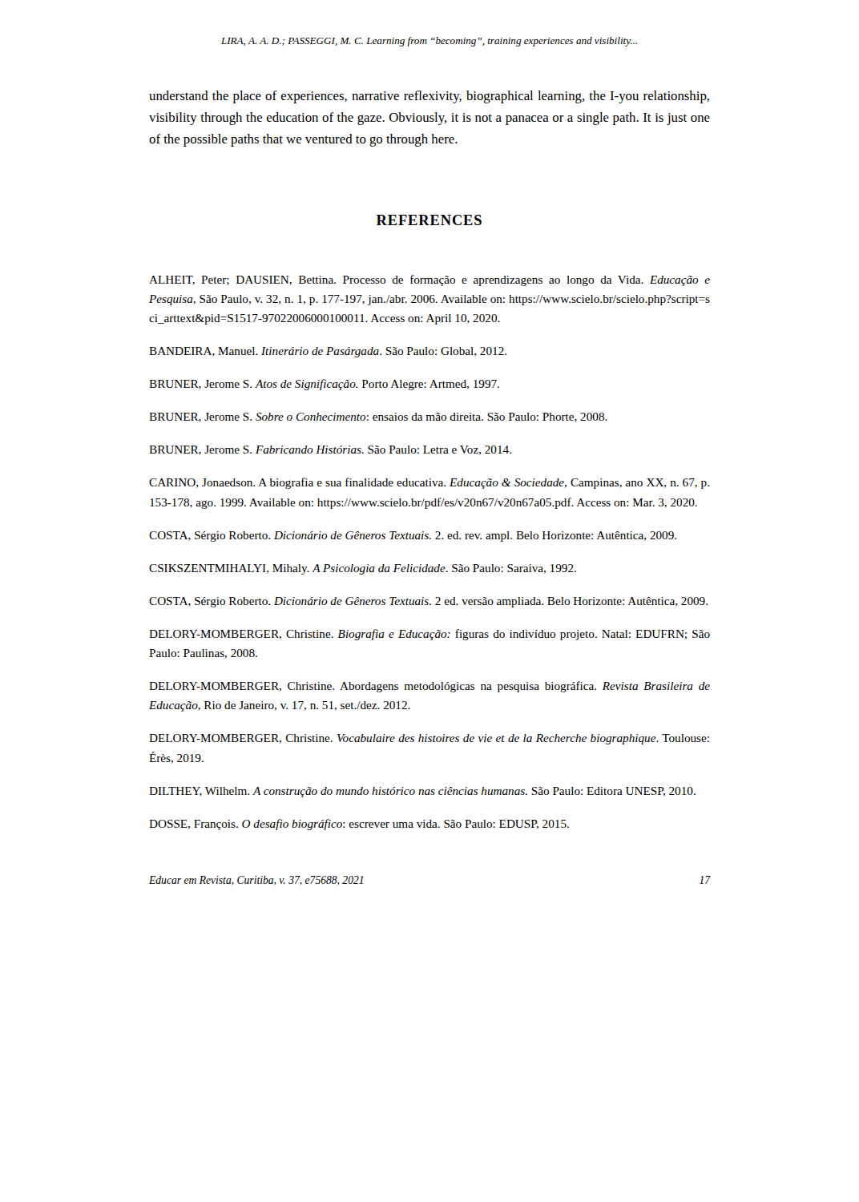LIRA, A. A. D.; PASSEGGI, M. C. Learning from “becoming”, training experiences and visibility...
understand the place of experiences, narrative reflexivity, biographical learning, the I-you relationship, visibility through the education of the gaze. Obviously, it is not a panacea or a single path. It is just one of the possible paths that we ventured to go through here.
REFERENCES
ALHEIT, Peter; DAUSIEN, Bettina. Processo de formação e aprendizagens ao longo da Vida. Educação e Pesquisa, São Paulo, v. 32, n. 1, p. 177-197, jan./abr. 2006. Available on: https://www.scielo.br/scielo.php?script=sci_arttext&pid=S1517-97022006000100011. Access on: April 10, 2020.
BANDEIRA, Manuel. Itinerário de Pasárgada. São Paulo: Global, 2012.
BRUNER, Jerome S. Atos de Significação. Porto Alegre: Artmed, 1997.
BRUNER, Jerome S. Sobre o Conhecimento: ensaios da mão direita. São Paulo: Phorte, 2008.
BRUNER, Jerome S. Fabricando Histórias. São Paulo: Letra e Voz, 2014.
CARINO, Jonaedson. A biografia e sua finalidade educativa. Educação & Sociedade, Campinas, ano XX, n. 67, p. 153-178, ago. 1999. Available on: https://www.scielo.br/pdf/es/v20n67/v20n67a05.pdf. Access on: Mar. 3, 2020.
COSTA, Sérgio Roberto. Dicionário de Gêneros Textuais. 2. ed. rev. ampl. Belo Horizonte: Autêntica, 2009.
CSIKSZENTMIHALYI, Mihaly. A Psicologia da Felicidade. São Paulo: Saraiva, 1992.
COSTA, Sérgio Roberto. Dicionário de Gêneros Textuais. 2 ed. versão ampliada. Belo Horizonte: Autêntica, 2009.
DELORY-MOMBERGER, Christine. Biografia e Educação: figuras do indivíduo projeto. Natal: EDUFRN; São Paulo: Paulinas, 2008.
DELORY-MOMBERGER, Christine. Abordagens metodológicas na pesquisa biográfica. Revista Brasileira de Educação, Rio de Janeiro, v. 17, n. 51, set./dez. 2012.
DELORY-MOMBERGER, Christine. Vocabulaire des histoires de vie et de la Recherche biographique. Toulouse: Érès, 2019.
DILTHEY, Wilhelm. A construção do mundo histórico nas ciências humanas. São Paulo: Editora UNESP, 2010.
DOSSE, François. O desafio biográfico: escrever uma vida. São Paulo: EDUSP, 2015.
Educar em Revista, Curitiba, v. 37, e75688, 2021 17